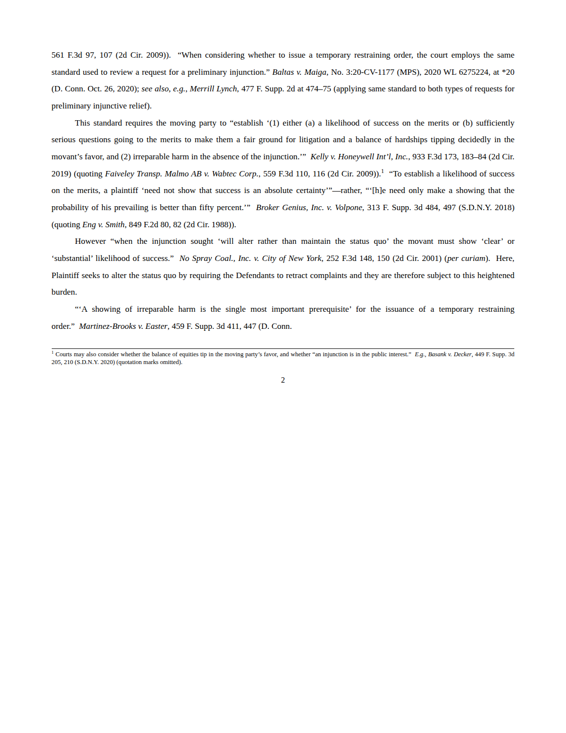561 F.3d 97, 107 (2d Cir. 2009)). “When considering whether to issue a temporary restraining order, the court employs the same standard used to review a request for a preliminary injunction.” Baltas v. Maiga, No. 3:20-CV-1177 (MPS), 2020 WL 6275224, at *20 (D. Conn. Oct. 26, 2020); see also, e.g., Merrill Lynch, 477 F. Supp. 2d at 474–75 (applying same standard to both types of requests for preliminary injunctive relief).
This standard requires the moving party to “establish ‘(1) either (a) a likelihood of success on the merits or (b) sufficiently serious questions going to the merits to make them a fair ground for litigation and a balance of hardships tipping decidedly in the movant’s favor, and (2) irreparable harm in the absence of the injunction.’” Kelly v. Honeywell Int’l, Inc., 933 F.3d 173, 183–84 (2d Cir. 2019) (quoting Faiveley Transp. Malmo AB v. Wabtec Corp., 559 F.3d 110, 116 (2d Cir. 2009)).1 “To establish a likelihood of success on the merits, a plaintiff ‘need not show that success is an absolute certainty’”—rather, “‘[h]e need only make a showing that the probability of his prevailing is better than fifty percent.’” Broker Genius, Inc. v. Volpone, 313 F. Supp. 3d 484, 497 (S.D.N.Y. 2018) (quoting Eng v. Smith, 849 F.2d 80, 82 (2d Cir. 1988)).
However “when the injunction sought ‘will alter rather than maintain the status quo’ the movant must show ‘clear’ or ‘substantial’ likelihood of success.” No Spray Coal., Inc. v. City of New York, 252 F.3d 148, 150 (2d Cir. 2001) (per curiam). Here, Plaintiff seeks to alter the status quo by requiring the Defendants to retract complaints and they are therefore subject to this heightened burden.
“‘A showing of irreparable harm is the single most important prerequisite’ for the issuance of a temporary restraining order.” Martinez-Brooks v. Easter, 459 F. Supp. 3d 411, 447 (D. Conn.
1 Courts may also consider whether the balance of equities tip in the moving party’s favor, and whether “an injunction is in the public interest.” E.g., Basank v. Decker, 449 F. Supp. 3d 205, 210 (S.D.N.Y. 2020) (quotation marks omitted).
2